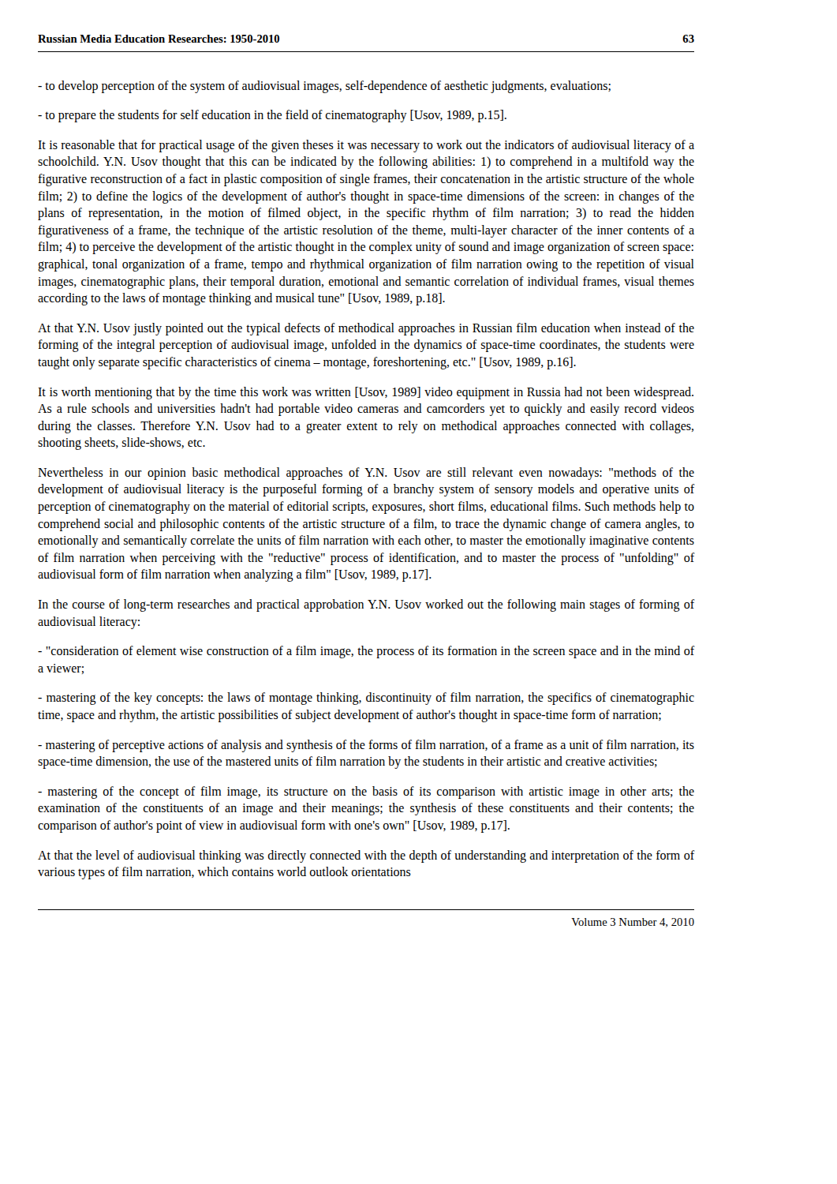Russian Media Education Researches: 1950-2010 63
- to develop perception of the system of audiovisual images, self-dependence of aesthetic judgments, evaluations;
- to prepare the students for self education in the field of cinematography [Usov, 1989, p.15].
It is reasonable that for practical usage of the given theses it was necessary to work out the indicators of audiovisual literacy of a schoolchild. Y.N. Usov thought that this can be indicated by the following abilities: 1) to comprehend in a multifold way the figurative reconstruction of a fact in plastic composition of single frames, their concatenation in the artistic structure of the whole film; 2) to define the logics of the development of author's thought in space-time dimensions of the screen: in changes of the plans of representation, in the motion of filmed object, in the specific rhythm of film narration; 3) to read the hidden figurativeness of a frame, the technique of the artistic resolution of the theme, multi-layer character of the inner contents of a film; 4) to perceive the development of the artistic thought in the complex unity of sound and image organization of screen space: graphical, tonal organization of a frame, tempo and rhythmical organization of film narration owing to the repetition of visual images, cinematographic plans, their temporal duration, emotional and semantic correlation of individual frames, visual themes according to the laws of montage thinking and musical tune" [Usov, 1989, p.18].
At that Y.N. Usov justly pointed out the typical defects of methodical approaches in Russian film education when instead of the forming of the integral perception of audiovisual image, unfolded in the dynamics of space-time coordinates, the students were taught only separate specific characteristics of cinema – montage, foreshortening, etc." [Usov, 1989, p.16].
It is worth mentioning that by the time this work was written [Usov, 1989] video equipment in Russia had not been widespread. As a rule schools and universities hadn't had portable video cameras and camcorders yet to quickly and easily record videos during the classes. Therefore Y.N. Usov had to a greater extent to rely on methodical approaches connected with collages, shooting sheets, slide-shows, etc.
Nevertheless in our opinion basic methodical approaches of Y.N. Usov are still relevant even nowadays: "methods of the development of audiovisual literacy is the purposeful forming of a branchy system of sensory models and operative units of perception of cinematography on the material of editorial scripts, exposures, short films, educational films. Such methods help to comprehend social and philosophic contents of the artistic structure of a film, to trace the dynamic change of camera angles, to emotionally and semantically correlate the units of film narration with each other, to master the emotionally imaginative contents of film narration when perceiving with the "reductive" process of identification, and to master the process of "unfolding" of audiovisual form of film narration when analyzing a film" [Usov, 1989, p.17].
In the course of long-term researches and practical approbation Y.N. Usov worked out the following main stages of forming of audiovisual literacy:
- "consideration of element wise construction of a film image, the process of its formation in the screen space and in the mind of a viewer;
- mastering of the key concepts: the laws of montage thinking, discontinuity of film narration, the specifics of cinematographic time, space and rhythm, the artistic possibilities of subject development of author's thought in space-time form of narration;
- mastering of perceptive actions of analysis and synthesis of the forms of film narration, of a frame as a unit of film narration, its space-time dimension, the use of the mastered units of film narration by the students in their artistic and creative activities;
- mastering of the concept of film image, its structure on the basis of its comparison with artistic image in other arts; the examination of the constituents of an image and their meanings; the synthesis of these constituents and their contents; the comparison of author's point of view in audiovisual form with one's own" [Usov, 1989, p.17].
At that the level of audiovisual thinking was directly connected with the depth of understanding and interpretation of the form of various types of film narration, which contains world outlook orientations
Volume 3 Number 4, 2010